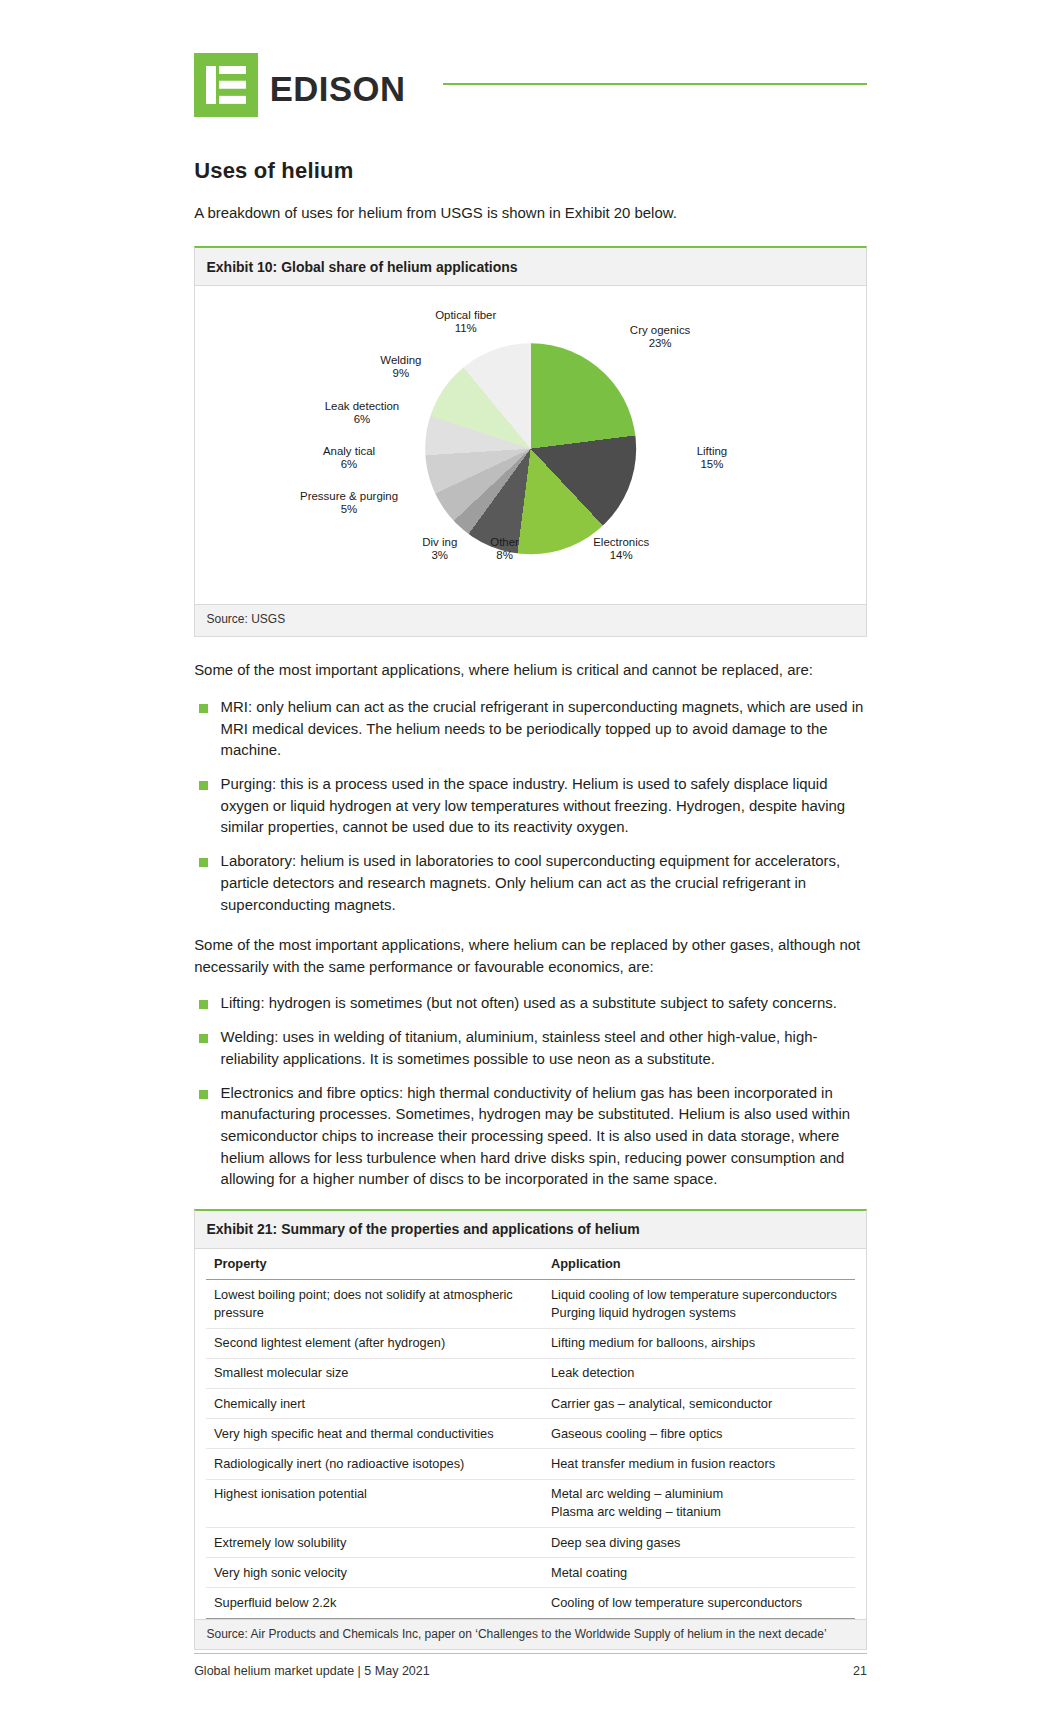EDISON
Uses of helium
A breakdown of uses for helium from USGS is shown in Exhibit 20 below.
Exhibit 10: Global share of helium applications
Optical fiber 11%
Welding 9%
Leak detection 6%
Analy tical 6%
Pressure & purging 5%
Div ing 3%
Other 8%
Electronics 14%
Lifting 15%
Cry ogenics 23%
Source: USGS
Some of the most important applications, where helium is critical and cannot be replaced, are:
MRI: only helium can act as the crucial refrigerant in superconducting magnets, which are used in MRI medical devices. The helium needs to be periodically topped up to avoid damage to the machine.
Purging: this is a process used in the space industry. Helium is used to safely displace liquid oxygen or liquid hydrogen at very low temperatures without freezing. Hydrogen, despite having similar properties, cannot be used due to its reactivity oxygen.
Laboratory: helium is used in laboratories to cool superconducting equipment for accelerators, particle detectors and research magnets. Only helium can act as the crucial refrigerant in superconducting magnets.
Some of the most important applications, where helium can be replaced by other gases, although not necessarily with the same performance or favourable economics, are:
Lifting: hydrogen is sometimes (but not often) used as a substitute subject to safety concerns.
Welding: uses in welding of titanium, aluminium, stainless steel and other high-value, high-reliability applications. It is sometimes possible to use neon as a substitute.
Electronics and fibre optics: high thermal conductivity of helium gas has been incorporated in manufacturing processes. Sometimes, hydrogen may be substituted. Helium is also used within semiconductor chips to increase their processing speed. It is also used in data storage, where helium allows for less turbulence when hard drive disks spin, reducing power consumption and allowing for a higher number of discs to be incorporated in the same space.
Exhibit 21: Summary of the properties and applications of helium
| Property | Application |
| --- | --- |
| Lowest boiling point; does not solidify at atmospheric pressure | Liquid cooling of low temperature superconductors Purging liquid hydrogen systems |
| Second lightest element (after hydrogen) | Lifting medium for balloons, airships |
| Smallest molecular size | Leak detection |
| Chemically inert | Carrier gas – analytical, semiconductor |
| Very high specific heat and thermal conductivities | Gaseous cooling – fibre optics |
| Radiologically inert (no radioactive isotopes) | Heat transfer medium in fusion reactors |
| Highest ionisation potential | Metal arc welding – aluminium Plasma arc welding – titanium |
| Extremely low solubility | Deep sea diving gases |
| Very high sonic velocity | Metal coating |
| Superfluid below 2.2k | Cooling of low temperature superconductors |
Source: Air Products and Chemicals Inc, paper on ‘Challenges to the Worldwide Supply of helium in the next decade’
Global helium market update | 5 May 2021
21